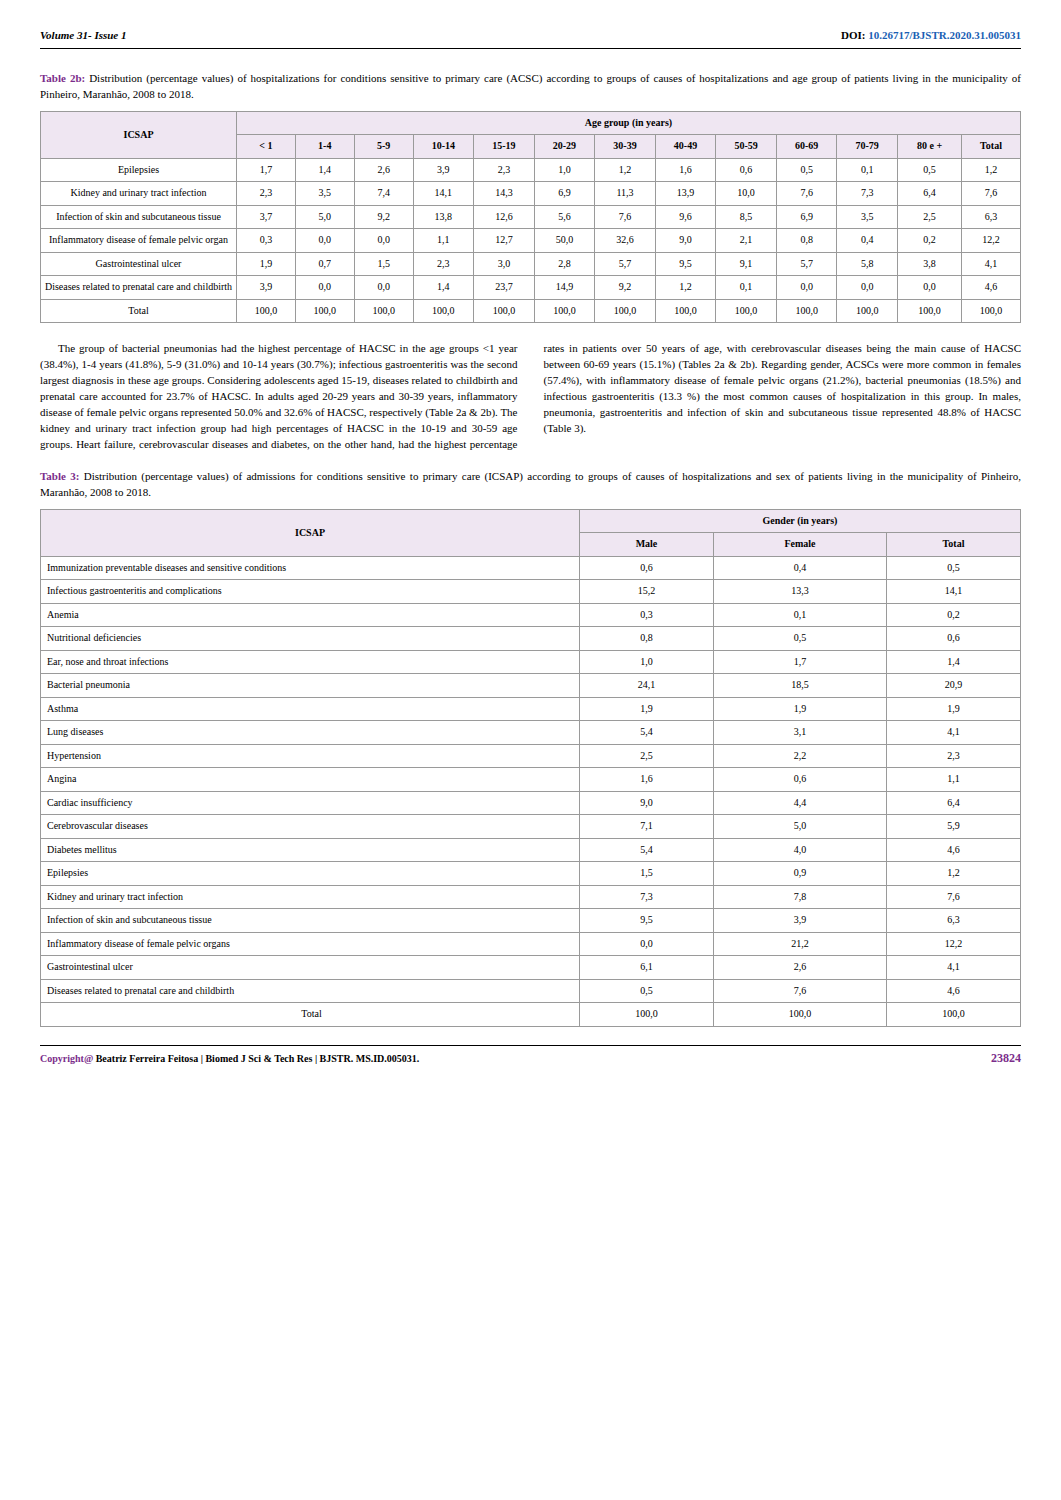Volume 31- Issue 1
DOI: 10.26717/BJSTR.2020.31.005031
Table 2b: Distribution (percentage values) of hospitalizations for conditions sensitive to primary care (ACSC) according to groups of causes of hospitalizations and age group of patients living in the municipality of Pinheiro, Maranhão, 2008 to 2018.
| ICSAP | Age group (in years) |
| --- | --- |
| < 1 | 1-4 | 5-9 | 10-14 | 15-19 | 20-29 | 30-39 | 40-49 | 50-59 | 60-69 | 70-79 | 80 e + | Total |
| Epilepsies | 1,7 | 1,4 | 2,6 | 3,9 | 2,3 | 1,0 | 1,2 | 1,6 | 0,6 | 0,5 | 0,1 | 0,5 | 1,2 |
| Kidney and urinary tract infection | 2,3 | 3,5 | 7,4 | 14,1 | 14,3 | 6,9 | 11,3 | 13,9 | 10,0 | 7,6 | 7,3 | 6,4 | 7,6 |
| Infection of skin and subcutaneous tissue | 3,7 | 5,0 | 9,2 | 13,8 | 12,6 | 5,6 | 7,6 | 9,6 | 8,5 | 6,9 | 3,5 | 2,5 | 6,3 |
| Inflammatory disease of female pelvic organ | 0,3 | 0,0 | 0,0 | 1,1 | 12,7 | 50,0 | 32,6 | 9,0 | 2,1 | 0,8 | 0,4 | 0,2 | 12,2 |
| Gastrointestinal ulcer | 1,9 | 0,7 | 1,5 | 2,3 | 3,0 | 2,8 | 5,7 | 9,5 | 9,1 | 5,7 | 5,8 | 3,8 | 4,1 |
| Diseases related to prenatal care and childbirth | 3,9 | 0,0 | 0,0 | 1,4 | 23,7 | 14,9 | 9,2 | 1,2 | 0,1 | 0,0 | 0,0 | 0,0 | 4,6 |
| Total | 100,0 | 100,0 | 100,0 | 100,0 | 100,0 | 100,0 | 100,0 | 100,0 | 100,0 | 100,0 | 100,0 | 100,0 | 100,0 |
The group of bacterial pneumonias had the highest percentage of HACSC in the age groups <1 year (38.4%), 1-4 years (41.8%), 5-9 (31.0%) and 10-14 years (30.7%); infectious gastroenteritis was the second largest diagnosis in these age groups. Considering adolescents aged 15-19, diseases related to childbirth and prenatal care accounted for 23.7% of HACSC. In adults aged 20-29 years and 30-39 years, inflammatory disease of female pelvic organs represented 50.0% and 32.6% of HACSC, respectively (Table 2a & 2b). The kidney and urinary tract infection group had high percentages of HACSC in the 10-19 and 30-59 age groups. Heart failure, cerebrovascular diseases and diabetes, on the other hand, had the highest percentage rates in patients over 50 years of age, with cerebrovascular diseases being the main cause of HACSC between 60-69 years (15.1%) (Tables 2a & 2b). Regarding gender, ACSCs were more common in females (57.4%), with inflammatory disease of female pelvic organs (21.2%), bacterial pneumonias (18.5%) and infectious gastroenteritis (13.3 %) the most common causes of hospitalization in this group. In males, pneumonia, gastroenteritis and infection of skin and subcutaneous tissue represented 48.8% of HACSC (Table 3).
Table 3: Distribution (percentage values) of admissions for conditions sensitive to primary care (ICSAP) according to groups of causes of hospitalizations and sex of patients living in the municipality of Pinheiro, Maranhão, 2008 to 2018.
| ICSAP | Gender (in years) |
| --- | --- |
| Male | Female | Total |
| Immunization preventable diseases and sensitive conditions | 0,6 | 0,4 | 0,5 |
| Infectious gastroenteritis and complications | 15,2 | 13,3 | 14,1 |
| Anemia | 0,3 | 0,1 | 0,2 |
| Nutritional deficiencies | 0,8 | 0,5 | 0,6 |
| Ear, nose and throat infections | 1,0 | 1,7 | 1,4 |
| Bacterial pneumonia | 24,1 | 18,5 | 20,9 |
| Asthma | 1,9 | 1,9 | 1,9 |
| Lung diseases | 5,4 | 3,1 | 4,1 |
| Hypertension | 2,5 | 2,2 | 2,3 |
| Angina | 1,6 | 0,6 | 1,1 |
| Cardiac insufficiency | 9,0 | 4,4 | 6,4 |
| Cerebrovascular diseases | 7,1 | 5,0 | 5,9 |
| Diabetes mellitus | 5,4 | 4,0 | 4,6 |
| Epilepsies | 1,5 | 0,9 | 1,2 |
| Kidney and urinary tract infection | 7,3 | 7,8 | 7,6 |
| Infection of skin and subcutaneous tissue | 9,5 | 3,9 | 6,3 |
| Inflammatory disease of female pelvic organs | 0,0 | 21,2 | 12,2 |
| Gastrointestinal ulcer | 6,1 | 2,6 | 4,1 |
| Diseases related to prenatal care and childbirth | 0,5 | 7,6 | 4,6 |
| Total | 100,0 | 100,0 | 100,0 |
Copyright@ Beatriz Ferreira Feitosa | Biomed J Sci & Tech Res | BJSTR. MS.ID.005031.
23824